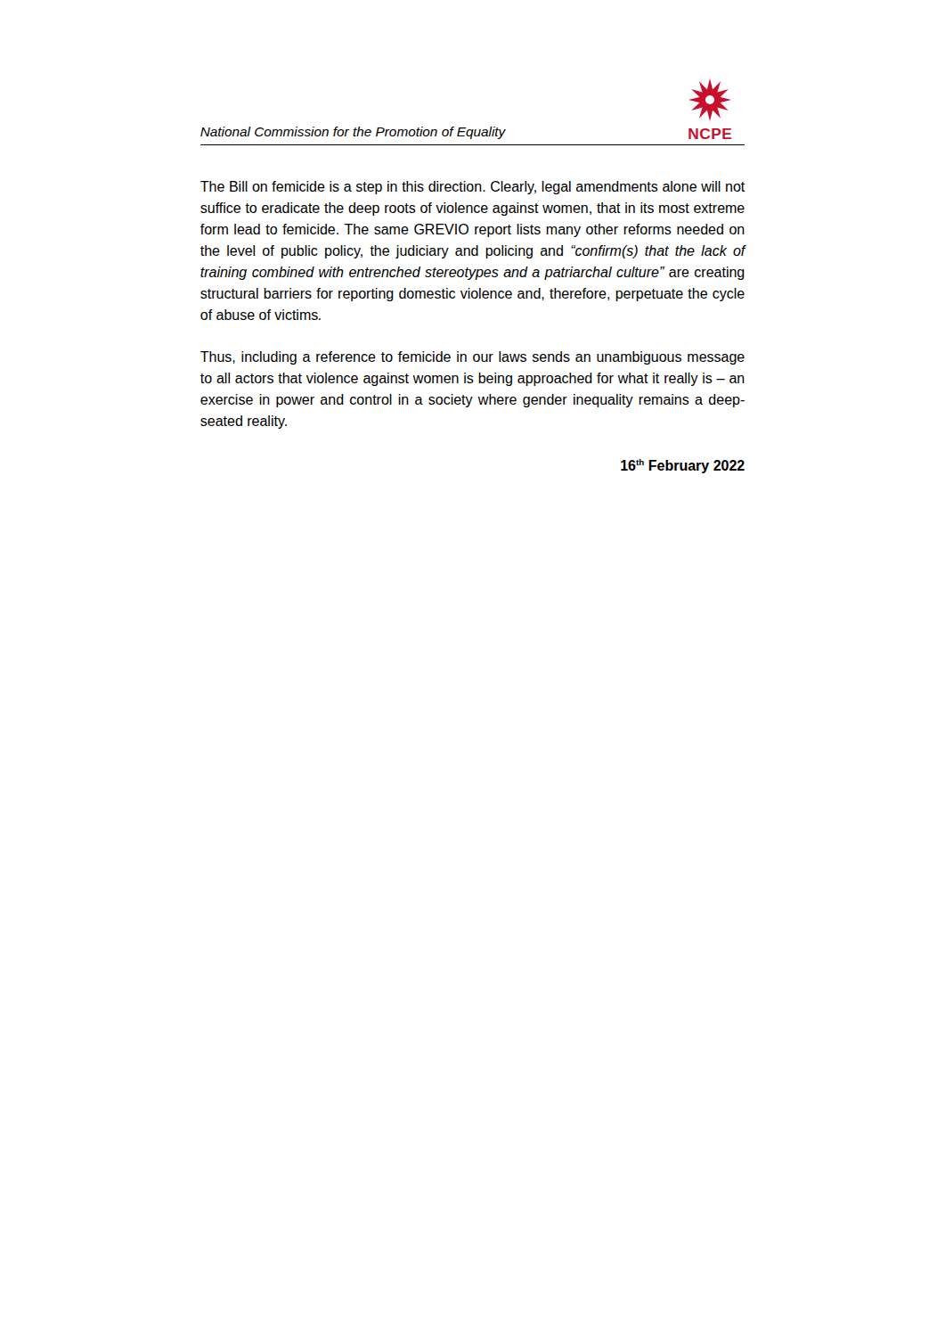National Commission for the Promotion of Equality
NCPE
The Bill on femicide is a step in this direction. Clearly, legal amendments alone will not suffice to eradicate the deep roots of violence against women, that in its most extreme form lead to femicide. The same GREVIO report lists many other reforms needed on the level of public policy, the judiciary and policing and “confirm(s) that the lack of training combined with entrenched stereotypes and a patriarchal culture” are creating structural barriers for reporting domestic violence and, therefore, perpetuate the cycle of abuse of victims.
Thus, including a reference to femicide in our laws sends an unambiguous message to all actors that violence against women is being approached for what it really is – an exercise in power and control in a society where gender inequality remains a deep-seated reality.
16th February 2022